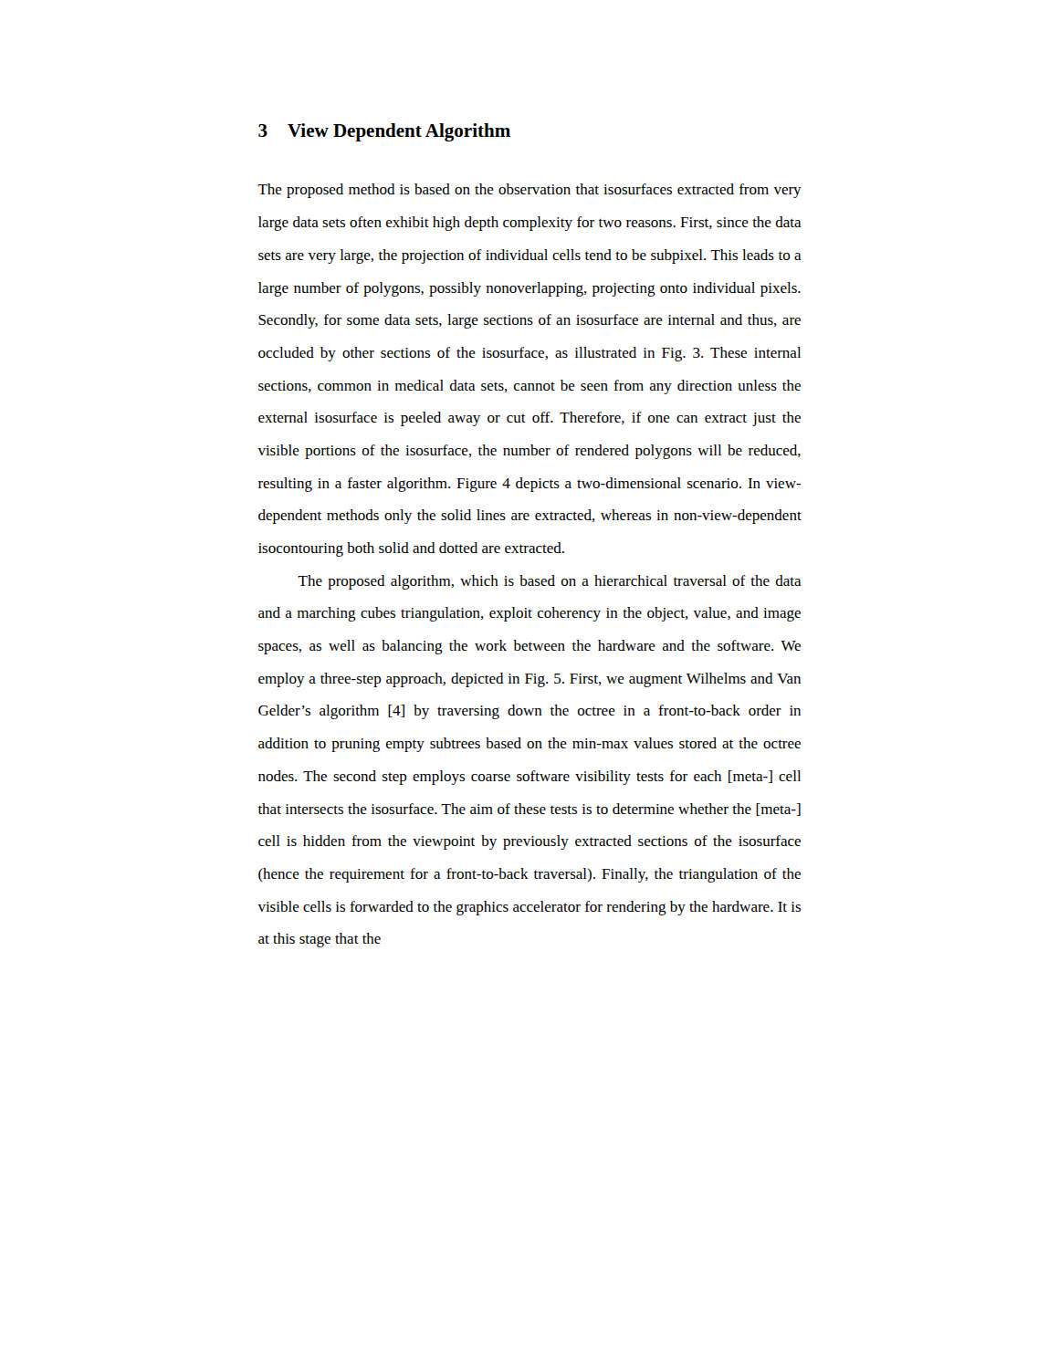3 View Dependent Algorithm
The proposed method is based on the observation that isosurfaces extracted from very large data sets often exhibit high depth complexity for two reasons. First, since the data sets are very large, the projection of individual cells tend to be subpixel. This leads to a large number of polygons, possibly nonoverlapping, projecting onto individual pixels. Secondly, for some data sets, large sections of an isosurface are internal and thus, are occluded by other sections of the isosurface, as illustrated in Fig. 3. These internal sections, common in medical data sets, cannot be seen from any direction unless the external isosurface is peeled away or cut off. Therefore, if one can extract just the visible portions of the isosurface, the number of rendered polygons will be reduced, resulting in a faster algorithm. Figure 4 depicts a two-dimensional scenario. In view-dependent methods only the solid lines are extracted, whereas in non-view-dependent isocontouring both solid and dotted are extracted.
The proposed algorithm, which is based on a hierarchical traversal of the data and a marching cubes triangulation, exploit coherency in the object, value, and image spaces, as well as balancing the work between the hardware and the software. We employ a three-step approach, depicted in Fig. 5. First, we augment Wilhelms and Van Gelder’s algorithm [4] by traversing down the octree in a front-to-back order in addition to pruning empty subtrees based on the min-max values stored at the octree nodes. The second step employs coarse software visibility tests for each [meta-] cell that intersects the isosurface. The aim of these tests is to determine whether the [meta-] cell is hidden from the viewpoint by previously extracted sections of the isosurface (hence the requirement for a front-to-back traversal). Finally, the triangulation of the visible cells is forwarded to the graphics accelerator for rendering by the hardware. It is at this stage that the